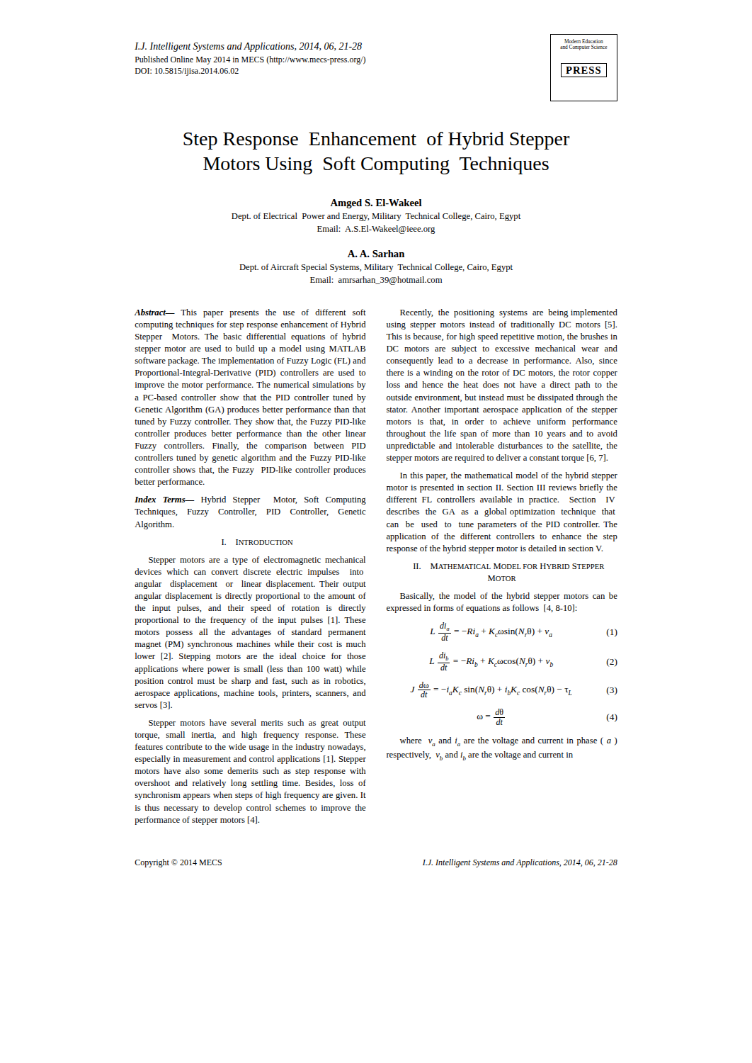Modern Education
and Computer Science PRESS
I.J. Intelligent Systems and Applications, 2014, 06, 21-28
Published Online May 2014 in MECS (http://www.mecs-press.org/)
DOI: 10.5815/ijisa.2014.06.02
Step Response Enhancement of Hybrid Stepper
Motors Using Soft Computing Techniques
Amged S. El-Wakeel
Dept. of Electrical Power and Energy, Military Technical College, Cairo, Egypt
Email: A.S.El-Wakeel@ieee.org
A. A. Sarhan
Dept. of Aircraft Special Systems, Military Technical College, Cairo, Egypt
Email: amrsarhan_39@hotmail.com
Abstract— This paper presents the use of different soft computing techniques for step response enhancement of Hybrid Stepper Motors. The basic differential equations of hybrid stepper motor are used to build up a model using MATLAB software package. The implementation of Fuzzy Logic (FL) and Proportional-Integral-Derivative (PID) controllers are used to improve the motor performance. The numerical simulations by a PC-based controller show that the PID controller tuned by Genetic Algorithm (GA) produces better performance than that tuned by Fuzzy controller. They show that, the Fuzzy PID-like controller produces better performance than the other linear Fuzzy controllers. Finally, the comparison between PID controllers tuned by genetic algorithm and the Fuzzy PID-like controller shows that, the Fuzzy PID-like controller produces better performance.
Index Terms— Hybrid Stepper Motor, Soft Computing Techniques, Fuzzy Controller, PID Controller, Genetic Algorithm.
I. INTRODUCTION
Stepper motors are a type of electromagnetic mechanical devices which can convert discrete electric impulses into angular displacement or linear displacement. Their output angular displacement is directly proportional to the amount of the input pulses, and their speed of rotation is directly proportional to the frequency of the input pulses [1]. These motors possess all the advantages of standard permanent magnet (PM) synchronous machines while their cost is much lower [2]. Stepping motors are the ideal choice for those applications where power is small (less than 100 watt) while position control must be sharp and fast, such as in robotics, aerospace applications, machine tools, printers, scanners, and servos [3].
Stepper motors have several merits such as great output torque, small inertia, and high frequency response. These features contribute to the wide usage in the industry nowadays, especially in measurement and control applications [1]. Stepper motors have also some demerits such as step response with overshoot and relatively long settling time. Besides, loss of synchronism appears when steps of high frequency are given. It is thus necessary to develop control schemes to improve the performance of stepper motors [4].
Recently, the positioning systems are being implemented using stepper motors instead of traditionally DC motors [5]. This is because, for high speed repetitive motion, the brushes in DC motors are subject to excessive mechanical wear and consequently lead to a decrease in performance. Also, since there is a winding on the rotor of DC motors, the rotor copper loss and hence the heat does not have a direct path to the outside environment, but instead must be dissipated through the stator. Another important aerospace application of the stepper motors is that, in order to achieve uniform performance throughout the life span of more than 10 years and to avoid unpredictable and intolerable disturbances to the satellite, the stepper motors are required to deliver a constant torque [6, 7].
In this paper, the mathematical model of the hybrid stepper motor is presented in section II. Section III reviews briefly the different FL controllers available in practice. Section IV describes the GA as a global optimization technique that can be used to tune parameters of the PID controller. The application of the different controllers to enhance the step response of the hybrid stepper motor is detailed in section V.
II. MATHEMATICAL MODEL FOR HYBRID STEPPER
MOTOR
Basically, the model of the hybrid stepper motors can be expressed in forms of equations as follows [4, 8-10]:
L dia dt = −Ria + Kcωsin(Nrθ) + va
(1)
L dib dt = −Rib + Kcωcos(Nrθ) + vb
(2)
J dω dt = −iaKc sin(Nrθ) + ibKc cos(Nrθ) − τL
(3)
ω = dθ dt
(4)
where va and ia are the voltage and current in phase ( a ) respectively, vb and ib are the voltage and current in
Copyright © 2014 MECS
I.J. Intelligent Systems and Applications, 2014, 06, 21-28